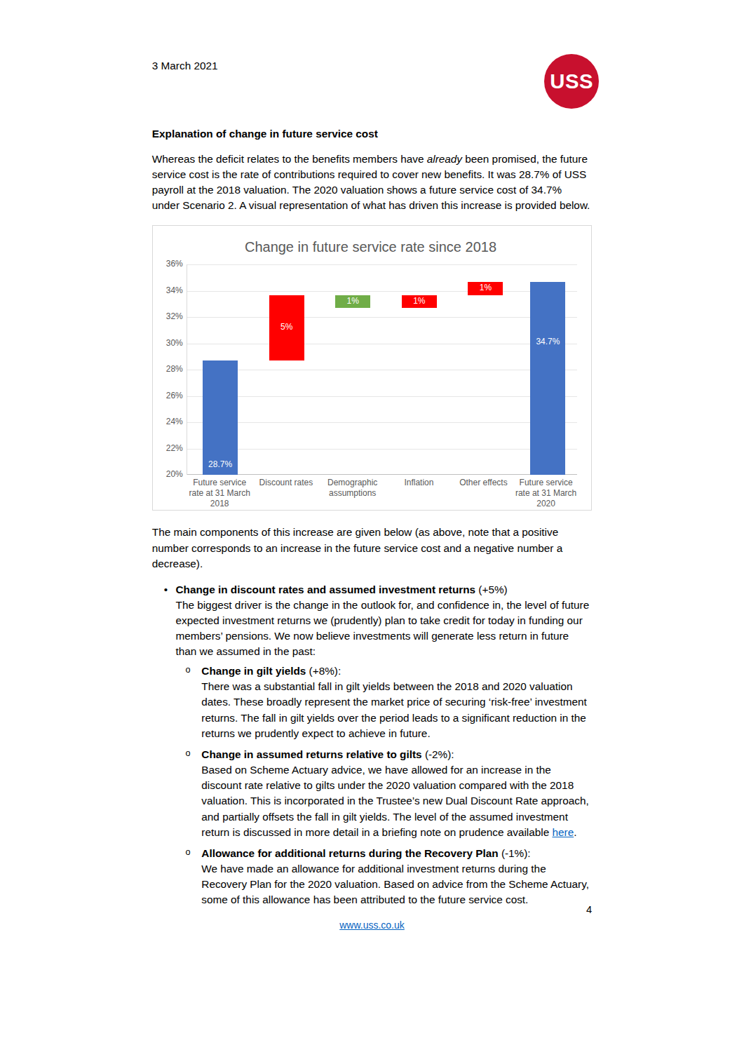3 March 2021
USS
Explanation of change in future service cost
Whereas the deficit relates to the benefits members have already been promised, the future service cost is the rate of contributions required to cover new benefits. It was 28.7% of USS payroll at the 2018 valuation. The 2020 valuation shows a future service cost of 34.7% under Scenario 2. A visual representation of what has driven this increase is provided below.
Change in future service rate since 2018
36%
34%
32%
30%
28%
26%
24%
22%
20%
28.7%
5%
1%
1%
1%
34.7%
Future service rate at 31 March 2018
Discount rates
Demographic assumptions
Inflation
Other effects
Future service rate at 31 March 2020
The main components of this increase are given below (as above, note that a positive number corresponds to an increase in the future service cost and a negative number a decrease).
Change in discount rates and assumed investment returns (+5%)
The biggest driver is the change in the outlook for, and confidence in, the level of future expected investment returns we (prudently) plan to take credit for today in funding our members’ pensions. We now believe investments will generate less return in future than we assumed in the past:
Change in gilt yields (+8%):
There was a substantial fall in gilt yields between the 2018 and 2020 valuation dates. These broadly represent the market price of securing ‘risk-free’ investment returns. The fall in gilt yields over the period leads to a significant reduction in the returns we prudently expect to achieve in future.
Change in assumed returns relative to gilts (-2%):
Based on Scheme Actuary advice, we have allowed for an increase in the discount rate relative to gilts under the 2020 valuation compared with the 2018 valuation. This is incorporated in the Trustee’s new Dual Discount Rate approach, and partially offsets the fall in gilt yields. The level of the assumed investment return is discussed in more detail in a briefing note on prudence available here.
Allowance for additional returns during the Recovery Plan (-1%):
We have made an allowance for additional investment returns during the Recovery Plan for the 2020 valuation. Based on advice from the Scheme Actuary, some of this allowance has been attributed to the future service cost.
4
www.uss.co.uk